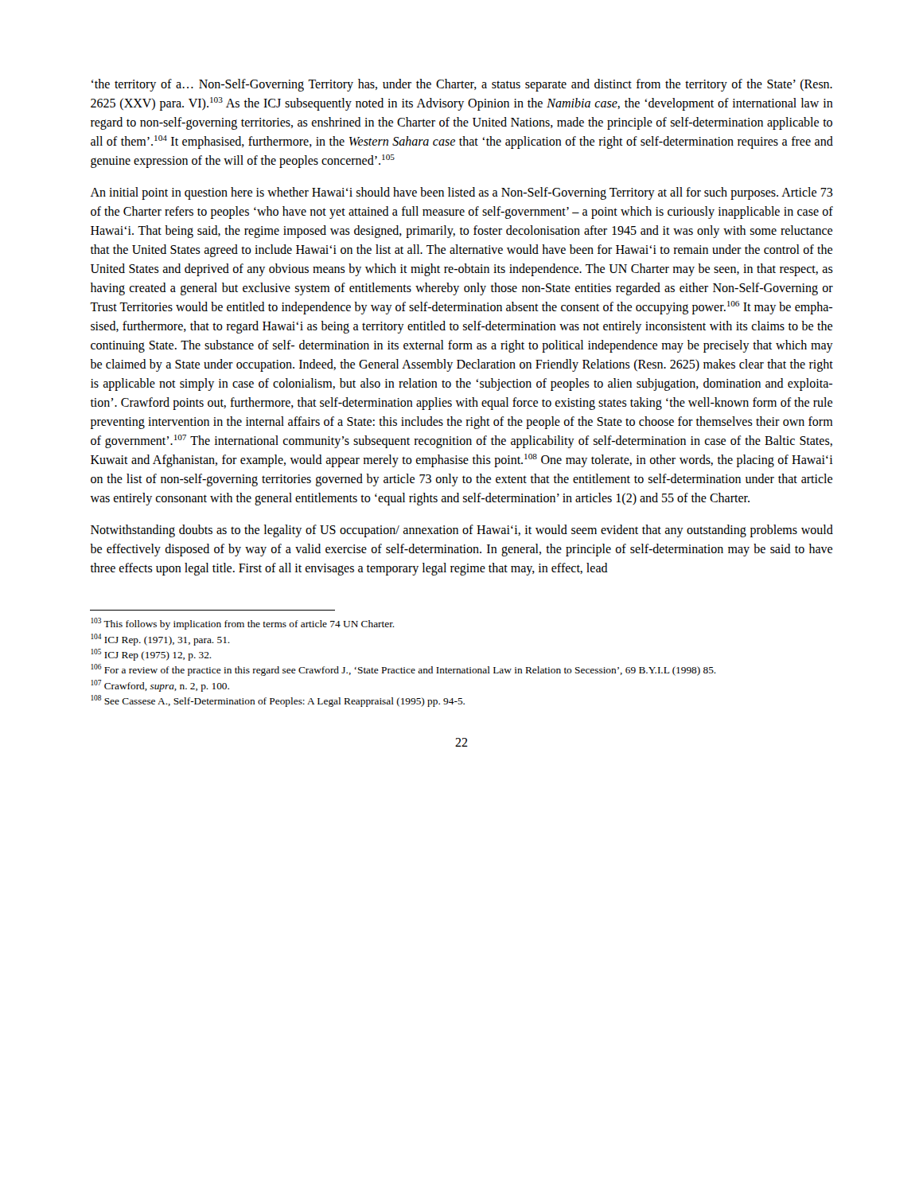‘the territory of a… Non-Self-Governing Territory has, under the Charter, a status separate and distinct from the territory of the State’ (Resn. 2625 (XXV) para. VI).103 As the ICJ subsequently noted in its Advisory Opinion in the Namibia case, the ‘development of international law in regard to non-self-governing territories, as enshrined in the Charter of the United Nations, made the principle of self-determination applicable to all of them’.104 It emphasised, furthermore, in the Western Sahara case that ‘the application of the right of self-determination requires a free and genuine expression of the will of the peoples concerned’.105
An initial point in question here is whether Hawai‘i should have been listed as a Non-Self-Governing Territory at all for such purposes. Article 73 of the Charter refers to peoples ‘who have not yet attained a full measure of self-government’ – a point which is curiously inapplicable in case of Hawai‘i. That being said, the regime imposed was designed, primarily, to foster decolonisation after 1945 and it was only with some reluctance that the United States agreed to include Hawai‘i on the list at all. The alternative would have been for Hawai‘i to remain under the control of the United States and deprived of any obvious means by which it might re-obtain its independence. The UN Charter may be seen, in that respect, as having created a general but exclusive system of entitlements whereby only those non-State entities regarded as either Non-Self-Governing or Trust Territories would be entitled to independence by way of self-determination absent the consent of the occupying power.106 It may be emphasised, furthermore, that to regard Hawai‘i as being a territory entitled to self-determination was not entirely inconsistent with its claims to be the continuing State. The substance of self- determination in its external form as a right to political independence may be precisely that which may be claimed by a State under occupation. Indeed, the General Assembly Declaration on Friendly Relations (Resn. 2625) makes clear that the right is applicable not simply in case of colonialism, but also in relation to the ‘subjection of peoples to alien subjugation, domination and exploitation’. Crawford points out, furthermore, that self-determination applies with equal force to existing states taking ‘the well-known form of the rule preventing intervention in the internal affairs of a State: this includes the right of the people of the State to choose for themselves their own form of government’.107 The international community’s subsequent recognition of the applicability of self-determination in case of the Baltic States, Kuwait and Afghanistan, for example, would appear merely to emphasise this point.108 One may tolerate, in other words, the placing of Hawai‘i on the list of non-self-governing territories governed by article 73 only to the extent that the entitlement to self-determination under that article was entirely consonant with the general entitlements to ‘equal rights and self-determination’ in articles 1(2) and 55 of the Charter.
Notwithstanding doubts as to the legality of US occupation/ annexation of Hawai‘i, it would seem evident that any outstanding problems would be effectively disposed of by way of a valid exercise of self-determination. In general, the principle of self-determination may be said to have three effects upon legal title. First of all it envisages a temporary legal regime that may, in effect, lead
103 This follows by implication from the terms of article 74 UN Charter.
104 ICJ Rep. (1971), 31, para. 51.
105 ICJ Rep (1975) 12, p. 32.
106 For a review of the practice in this regard see Crawford J., ‘State Practice and International Law in Relation to Secession’, 69 B.Y.I.L (1998) 85.
107 Crawford, supra, n. 2, p. 100.
108 See Cassese A., Self-Determination of Peoples: A Legal Reappraisal (1995) pp. 94-5.
22